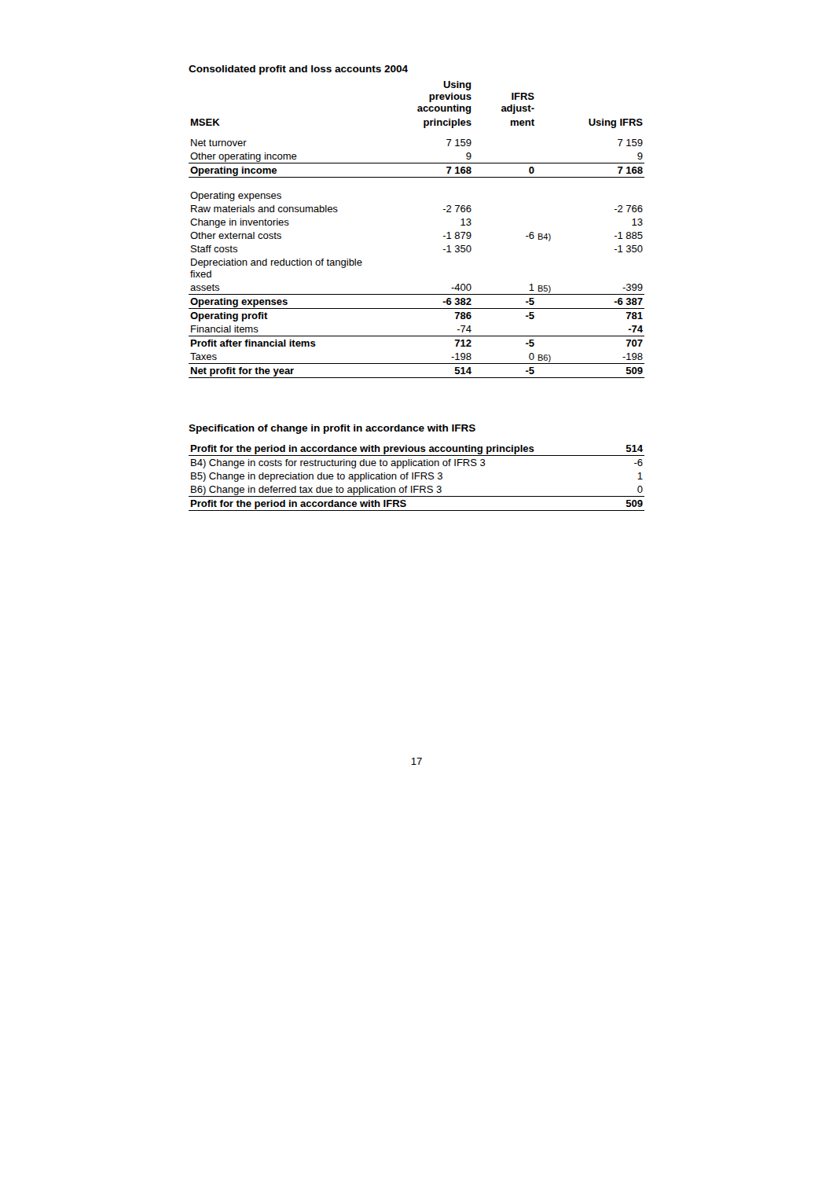Consolidated profit and loss accounts 2004
| | Using previous accounting | IFRS adjust- | | |
| --- | --- | --- | --- | --- |
| MSEK | principles | ment | | Using IFRS |
| Net turnover | 7 159 | | | 7 159 |
| Other operating income | 9 | | | 9 |
| Operating income | 7 168 | 0 | | 7 168 |
| Operating expenses | | | | |
| Raw materials and consumables | -2 766 | | | -2 766 |
| Change in inventories | 13 | | | 13 |
| Other external costs | -1 879 | -6 | B4) | -1 885 |
| Staff costs | -1 350 | | | -1 350 |
| Depreciation and reduction of tangible fixed | | | | |
| assets | -400 | 1 | B5) | -399 |
| Operating expenses | -6 382 | -5 | | -6 387 |
| Operating profit | 786 | -5 | | 781 |
| Financial items | -74 | | | -74 |
| Profit after financial items | 712 | -5 | | 707 |
| Taxes | -198 | 0 | B6) | -198 |
| Net profit for the year | 514 | -5 | | 509 |
Specification of change in profit in accordance with IFRS
| Profit for the period in accordance with previous accounting principles | 514 |
| B4) Change in costs for restructuring due to application of IFRS 3 | -6 |
| B5) Change in depreciation due to application of IFRS 3 | 1 |
| B6) Change in deferred tax due to application of IFRS 3 | 0 |
| Profit for the period in accordance with IFRS | 509 |
17